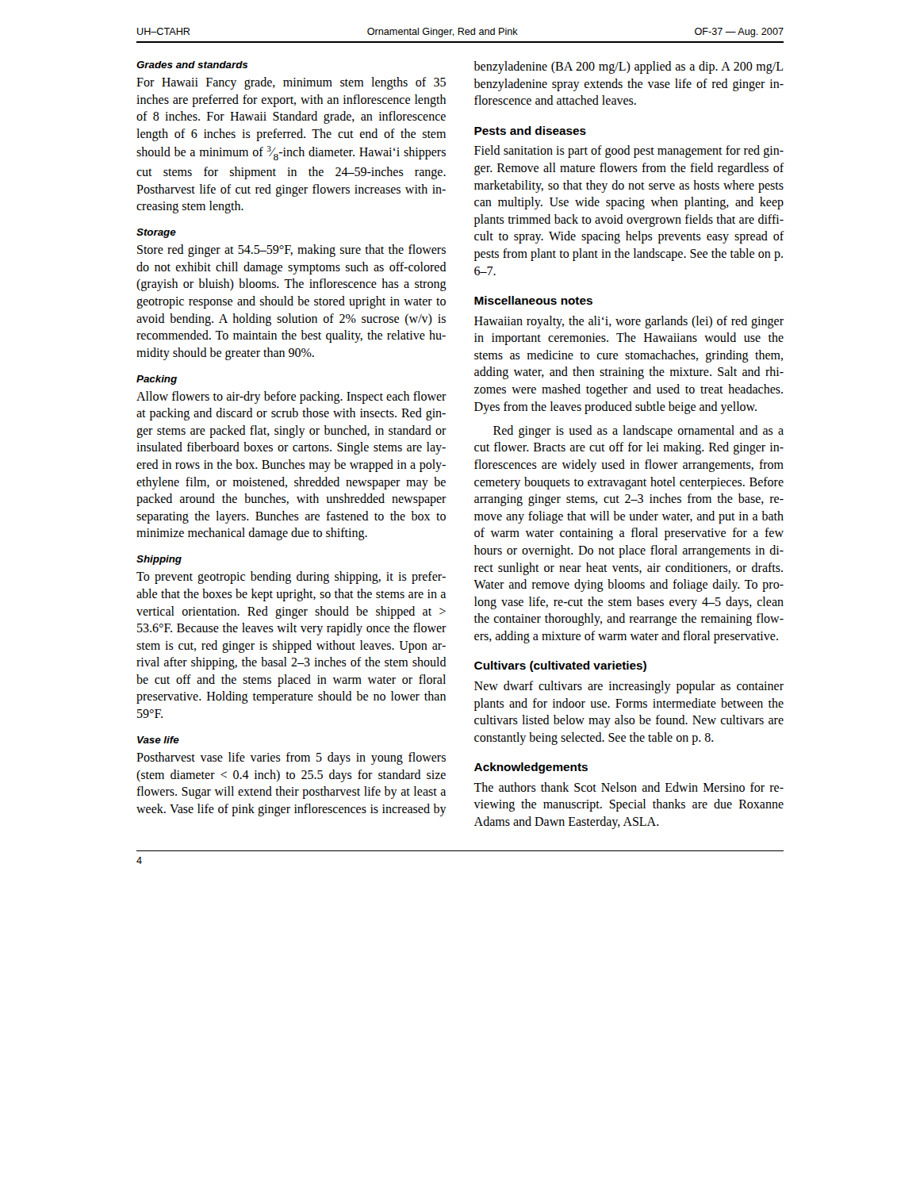UH–CTAHR
Ornamental Ginger, Red and Pink
OF-37 — Aug. 2007
Grades and standards
For Hawaii Fancy grade, minimum stem lengths of 35 inches are preferred for export, with an inflorescence length of 8 inches. For Hawaii Standard grade, an inflorescence length of 6 inches is preferred. The cut end of the stem should be a minimum of 3⁄8-inch diameter. Hawaiʻi shippers cut stems for shipment in the 24–59-inches range. Postharvest life of cut red ginger flowers increases with increasing stem length.
Storage
Store red ginger at 54.5–59°F, making sure that the flowers do not exhibit chill damage symptoms such as off-colored (grayish or bluish) blooms. The inflorescence has a strong geotropic response and should be stored upright in water to avoid bending. A holding solution of 2% sucrose (w/v) is recommended. To maintain the best quality, the relative humidity should be greater than 90%.
Packing
Allow flowers to air-dry before packing. Inspect each flower at packing and discard or scrub those with insects. Red ginger stems are packed flat, singly or bunched, in standard or insulated fiberboard boxes or cartons. Single stems are layered in rows in the box. Bunches may be wrapped in a polyethylene film, or moistened, shredded newspaper may be packed around the bunches, with unshredded newspaper separating the layers. Bunches are fastened to the box to minimize mechanical damage due to shifting.
Shipping
To prevent geotropic bending during shipping, it is preferable that the boxes be kept upright, so that the stems are in a vertical orientation. Red ginger should be shipped at > 53.6°F. Because the leaves wilt very rapidly once the flower stem is cut, red ginger is shipped without leaves. Upon arrival after shipping, the basal 2–3 inches of the stem should be cut off and the stems placed in warm water or floral preservative. Holding temperature should be no lower than 59°F.
Vase life
Postharvest vase life varies from 5 days in young flowers (stem diameter < 0.4 inch) to 25.5 days for standard size flowers. Sugar will extend their postharvest life by at least a week. Vase life of pink ginger inflorescences is increased by benzyladenine (BA 200 mg/L) applied as a dip. A 200 mg/L benzyladenine spray extends the vase life of red ginger inflorescence and attached leaves.
Pests and diseases
Field sanitation is part of good pest management for red ginger. Remove all mature flowers from the field regardless of marketability, so that they do not serve as hosts where pests can multiply. Use wide spacing when planting, and keep plants trimmed back to avoid overgrown fields that are difficult to spray. Wide spacing helps prevents easy spread of pests from plant to plant in the landscape. See the table on p. 6–7.
Miscellaneous notes
Hawaiian royalty, the aliʻi, wore garlands (lei) of red ginger in important ceremonies. The Hawaiians would use the stems as medicine to cure stomachaches, grinding them, adding water, and then straining the mixture. Salt and rhizomes were mashed together and used to treat headaches. Dyes from the leaves produced subtle beige and yellow.
Red ginger is used as a landscape ornamental and as a cut flower. Bracts are cut off for lei making. Red ginger inflorescences are widely used in flower arrangements, from cemetery bouquets to extravagant hotel centerpieces. Before arranging ginger stems, cut 2–3 inches from the base, remove any foliage that will be under water, and put in a bath of warm water containing a floral preservative for a few hours or overnight. Do not place floral arrangements in direct sunlight or near heat vents, air conditioners, or drafts. Water and remove dying blooms and foliage daily. To prolong vase life, re-cut the stem bases every 4–5 days, clean the container thoroughly, and rearrange the remaining flowers, adding a mixture of warm water and floral preservative.
Cultivars (cultivated varieties)
New dwarf cultivars are increasingly popular as container plants and for indoor use. Forms intermediate between the cultivars listed below may also be found. New cultivars are constantly being selected. See the table on p. 8.
Acknowledgements
The authors thank Scot Nelson and Edwin Mersino for reviewing the manuscript. Special thanks are due Roxanne Adams and Dawn Easterday, ASLA.
4